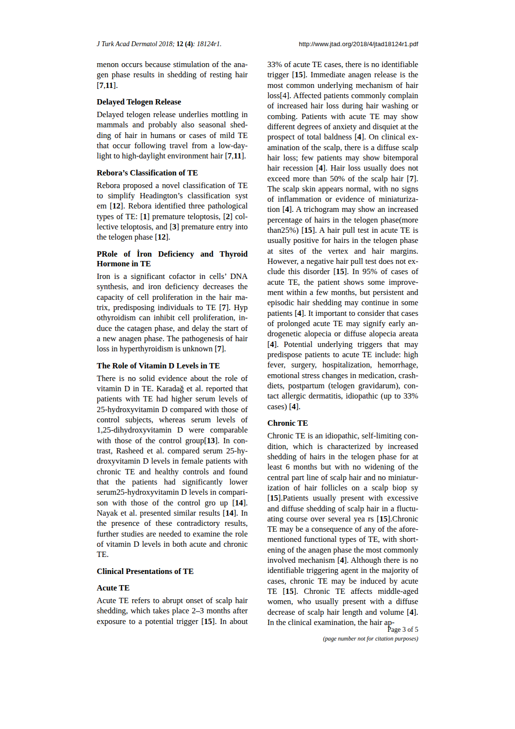J Turk Acad Dermatol 2018; 12 (4): 18124r1.
http://www.jtad.org/2018/4/jtad18124r1.pdf
menon occurs because stimulation of the anagen phase results in shedding of resting hair [7,11].
Delayed Telogen Release
Delayed telogen release underlies mottling in mammals and probably also seasonal shedding of hair in humans or cases of mild TE that occur following travel from a low-daylight to high-daylight environment hair [7,11].
Rebora’s Classification of TE
Rebora proposed a novel classification of TE to simplify Headington’s classification syst em [12]. Rebora identified three pathological types of TE: [1] premature teloptosis, [2] collective teloptosis, and [3] premature entry into the telogen phase [12].
PRole of İron Deficiency and Thyroid Hormone in TE
Iron is a significant cofactor in cells’ DNA synthesis, and iron deficiency decreases the capacity of cell proliferation in the hair matrix, predisposing individuals to TE [7]. Hyp othyroidism can inhibit cell proliferation, induce the catagen phase, and delay the start of a new anagen phase. The pathogenesis of hair loss in hyperthyroidism is unknown [7].
The Role of Vitamin D Levels in TE
There is no solid evidence about the role of vitamin D in TE. Karadağ et al. reported that patients with TE had higher serum levels of 25-hydroxyvitamin D compared with those of control subjects, whereas serum levels of 1,25-dihydroxyvitamin D were comparable with those of the control group[13]. In contrast, Rasheed et al. compared serum 25-hydroxyvitamin D levels in female patients with chronic TE and healthy controls and found that the patients had significantly lower serum25-hydroxyvitamin D levels in comparison with those of the control gro up [14]. Nayak et al. presented similar results [14]. In the presence of these contradictory results, further studies are needed to examine the role of vitamin D levels in both acute and chronic TE.
Clinical Presentations of TE
Acute TE
Acute TE refers to abrupt onset of scalp hair shedding, which takes place 2–3 months after exposure to a potential trigger [15]. In about 33% of acute TE cases, there is no identifiable trigger [15]. Immediate anagen release is the most common underlying mechanism of hair loss[4]. Affected patients commonly complain of increased hair loss during hair washing or combing. Patients with acute TE may show different degrees of anxiety and disquiet at the prospect of total baldness [4]. On clinical examination of the scalp, there is a diffuse scalp hair loss; few patients may show bitemporal hair recession [4]. Hair loss usually does not exceed more than 50% of the scalp hair [7]. The scalp skin appears normal, with no signs of inflammation or evidence of miniaturization [4]. A trichogram may show an increased percentage of hairs in the telogen phase(more than25%) [15]. A hair pull test in acute TE is usually positive for hairs in the telogen phase at sites of the vertex and hair margins. However, a negative hair pull test does not exclude this disorder [15]. In 95% of cases of acute TE, the patient shows some improvement within a few months, but persistent and episodic hair shedding may continue in some patients [4]. It important to consider that cases of prolonged acute TE may signify early androgenetic alopecia or diffuse alopecia areata [4]. Potential underlying triggers that may predispose patients to acute TE include: high fever, surgery, hospitalization, hemorrhage, emotional stress changes in medication, crash-diets, postpartum (telogen gravidarum), contact allergic dermatitis, idiopathic (up to 33% cases) [4].
Chronic TE
Chronic TE is an idiopathic, self-limiting condition, which is characterized by increased shedding of hairs in the telogen phase for at least 6 months but with no widening of the central part line of scalp hair and no miniaturization of hair follicles on a scalp biop sy [15].Patients usually present with excessive and diffuse shedding of scalp hair in a fluctuating course over several yea rs [15].Chronic TE may be a consequence of any of the aforementioned functional types of TE, with shortening of the anagen phase the most commonly involved mechanism [4]. Although there is no identifiable triggering agent in the majority of cases, chronic TE may be induced by acute TE [15]. Chronic TE affects middle-aged women, who usually present with a diffuse decrease of scalp hair length and volume [4]. In the clinical examination, the hair ap-
Page 3 of 5
(page number not for citation purposes)